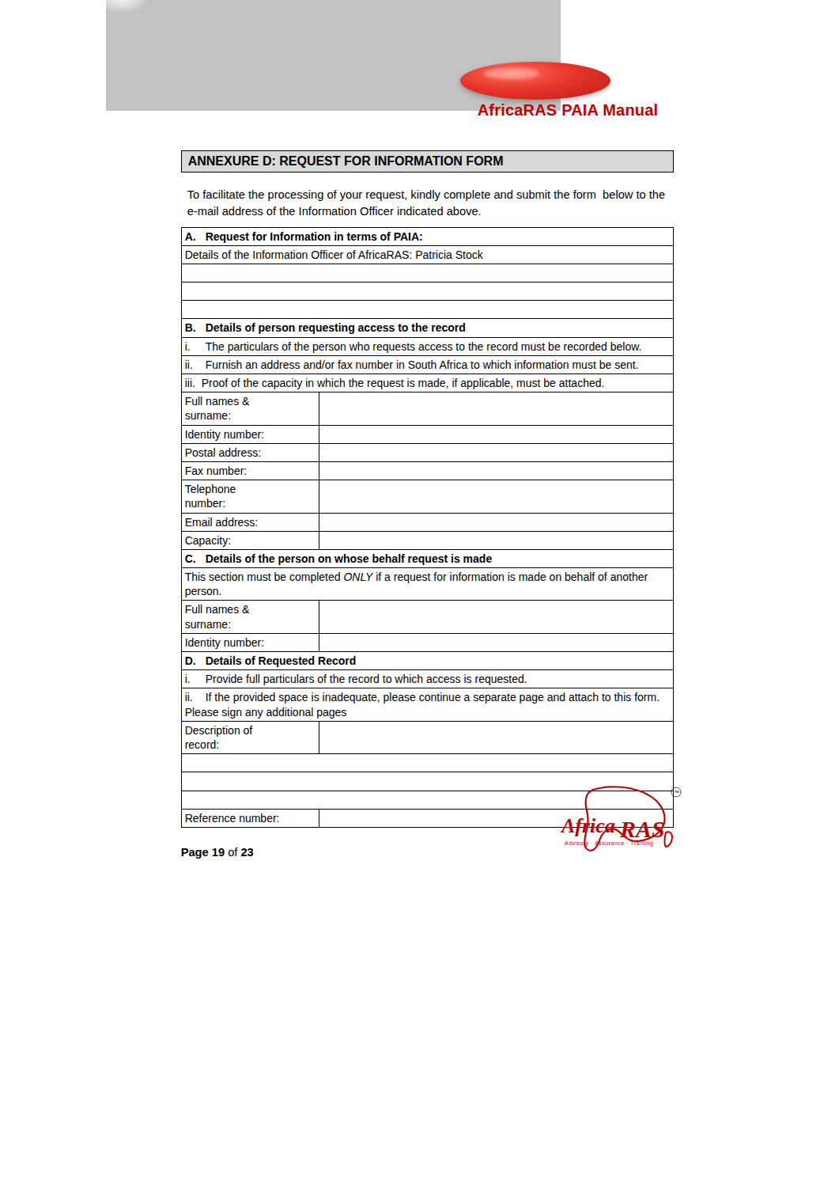AfricaRAS PAIA Manual
ANNEXURE D: REQUEST FOR INFORMATION FORM
To facilitate the processing of your request, kindly complete and submit the form below to the e-mail address of the Information Officer indicated above.
| A. Request for Information in terms of PAIA: |
| Details of the Information Officer of AfricaRAS: Patricia Stock |
| B. Details of person requesting access to the record |
| i. The particulars of the person who requests access to the record must be recorded below. |
| ii. Furnish an address and/or fax number in South Africa to which information must be sent. |
| iii. Proof of the capacity in which the request is made, if applicable, must be attached. |
| Full names & surname: | |
| Identity number: | |
| Postal address: | |
| Fax number: | |
| Telephone number: | |
| Email address: | |
| Capacity: | |
| C. Details of the person on whose behalf request is made |
| This section must be completed ONLY if a request for information is made on behalf of another person. |
| Full names & surname: | |
| Identity number: | |
| D. Details of Requested Record |
| i. Provide full particulars of the record to which access is requested. |
| ii. If the provided space is inadequate, please continue a separate page and attach to this form. Please sign any additional pages |
| Description of record: | |
| Reference number: | |
Page 19 of 23
Africa RAS Advisory · Assurance · Training ™